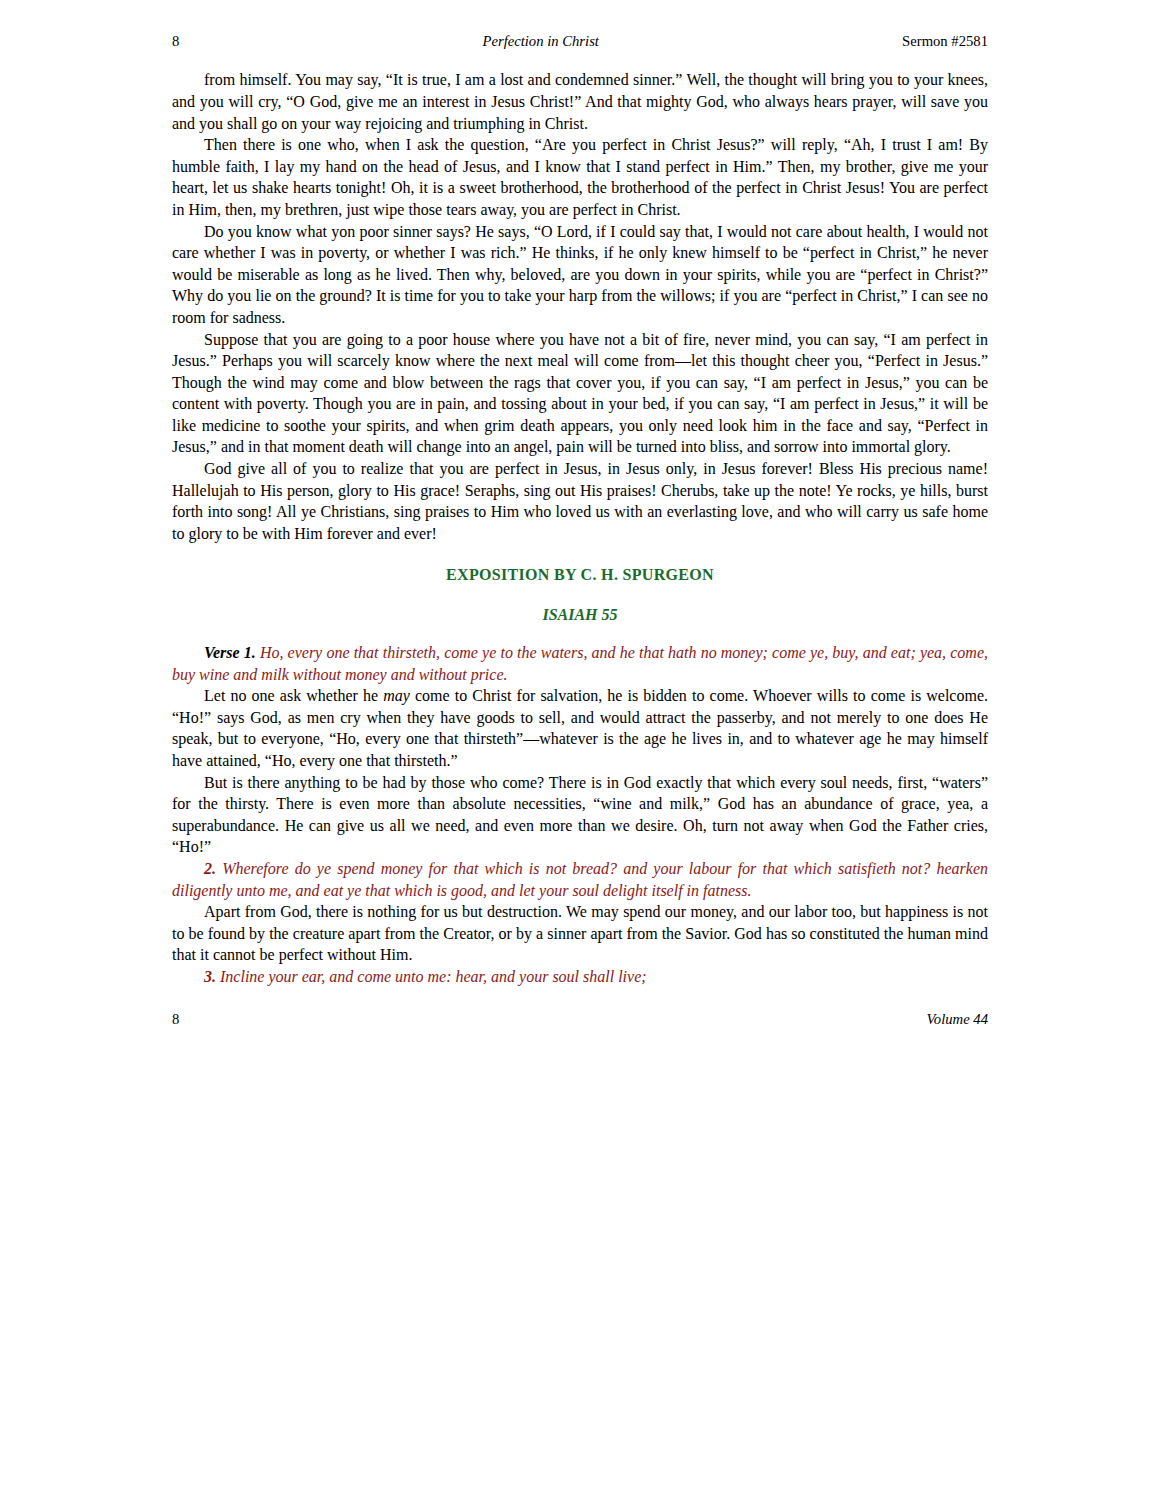8 Perfection in Christ Sermon #2581
from himself. You may say, “It is true, I am a lost and condemned sinner.” Well, the thought will bring you to your knees, and you will cry, “O God, give me an interest in Jesus Christ!” And that mighty God, who always hears prayer, will save you and you shall go on your way rejoicing and triumphing in Christ.
Then there is one who, when I ask the question, “Are you perfect in Christ Jesus?” will reply, “Ah, I trust I am! By humble faith, I lay my hand on the head of Jesus, and I know that I stand perfect in Him.” Then, my brother, give me your heart, let us shake hearts tonight! Oh, it is a sweet brotherhood, the brotherhood of the perfect in Christ Jesus! You are perfect in Him, then, my brethren, just wipe those tears away, you are perfect in Christ.
Do you know what yon poor sinner says? He says, “O Lord, if I could say that, I would not care about health, I would not care whether I was in poverty, or whether I was rich.” He thinks, if he only knew himself to be “perfect in Christ,” he never would be miserable as long as he lived. Then why, beloved, are you down in your spirits, while you are “perfect in Christ?” Why do you lie on the ground? It is time for you to take your harp from the willows; if you are “perfect in Christ,” I can see no room for sadness.
Suppose that you are going to a poor house where you have not a bit of fire, never mind, you can say, “I am perfect in Jesus.” Perhaps you will scarcely know where the next meal will come from—let this thought cheer you, “Perfect in Jesus.” Though the wind may come and blow between the rags that cover you, if you can say, “I am perfect in Jesus,” you can be content with poverty. Though you are in pain, and tossing about in your bed, if you can say, “I am perfect in Jesus,” it will be like medicine to soothe your spirits, and when grim death appears, you only need look him in the face and say, “Perfect in Jesus,” and in that moment death will change into an angel, pain will be turned into bliss, and sorrow into immortal glory.
God give all of you to realize that you are perfect in Jesus, in Jesus only, in Jesus forever! Bless His precious name! Hallelujah to His person, glory to His grace! Seraphs, sing out His praises! Cherubs, take up the note! Ye rocks, ye hills, burst forth into song! All ye Christians, sing praises to Him who loved us with an everlasting love, and who will carry us safe home to glory to be with Him forever and ever!
EXPOSITION BY C. H. SPURGEON
ISAIAH 55
Verse 1. Ho, every one that thirsteth, come ye to the waters, and he that hath no money; come ye, buy, and eat; yea, come, buy wine and milk without money and without price.
Let no one ask whether he may come to Christ for salvation, he is bidden to come. Whoever wills to come is welcome. “Ho!” says God, as men cry when they have goods to sell, and would attract the passerby, and not merely to one does He speak, but to everyone, “Ho, every one that thirsteth”—whatever is the age he lives in, and to whatever age he may himself have attained, “Ho, every one that thirsteth.”
But is there anything to be had by those who come? There is in God exactly that which every soul needs, first, “waters” for the thirsty. There is even more than absolute necessities, “wine and milk,” God has an abundance of grace, yea, a superabundance. He can give us all we need, and even more than we desire. Oh, turn not away when God the Father cries, “Ho!”
2. Wherefore do ye spend money for that which is not bread? and your labour for that which satisfieth not? hearken diligently unto me, and eat ye that which is good, and let your soul delight itself in fatness.
Apart from God, there is nothing for us but destruction. We may spend our money, and our labor too, but happiness is not to be found by the creature apart from the Creator, or by a sinner apart from the Savior. God has so constituted the human mind that it cannot be perfect without Him.
3. Incline your ear, and come unto me: hear, and your soul shall live;
8 Volume 44